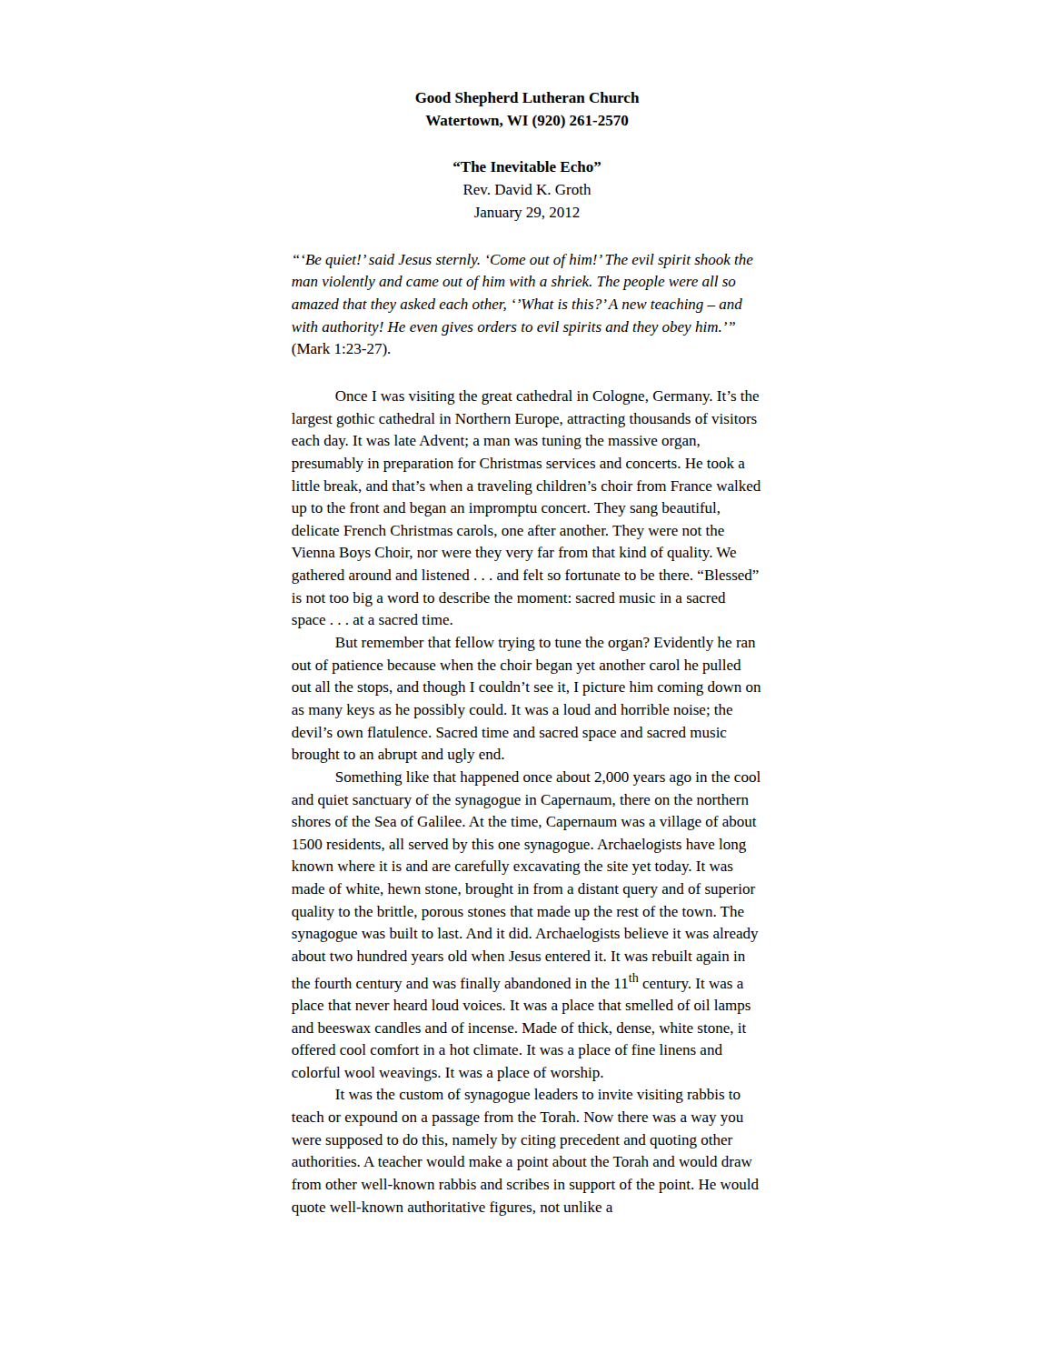Good Shepherd Lutheran Church
Watertown, WI (920) 261-2570
“The Inevitable Echo”
Rev. David K. Groth
January 29, 2012
“‘Be quiet!’ said Jesus sternly. ‘Come out of him!’ The evil spirit shook the man violently and came out of him with a shriek. The people were all so amazed that they asked each other, ‘’What is this?’ A new teaching – and with authority! He even gives orders to evil spirits and they obey him.’” (Mark 1:23-27).
Once I was visiting the great cathedral in Cologne, Germany. It’s the largest gothic cathedral in Northern Europe, attracting thousands of visitors each day. It was late Advent; a man was tuning the massive organ, presumably in preparation for Christmas services and concerts. He took a little break, and that’s when a traveling children’s choir from France walked up to the front and began an impromptu concert. They sang beautiful, delicate French Christmas carols, one after another. They were not the Vienna Boys Choir, nor were they very far from that kind of quality. We gathered around and listened . . . and felt so fortunate to be there. “Blessed” is not too big a word to describe the moment: sacred music in a sacred space . . . at a sacred time.
But remember that fellow trying to tune the organ? Evidently he ran out of patience because when the choir began yet another carol he pulled out all the stops, and though I couldn’t see it, I picture him coming down on as many keys as he possibly could. It was a loud and horrible noise; the devil’s own flatulence. Sacred time and sacred space and sacred music brought to an abrupt and ugly end.
Something like that happened once about 2,000 years ago in the cool and quiet sanctuary of the synagogue in Capernaum, there on the northern shores of the Sea of Galilee. At the time, Capernaum was a village of about 1500 residents, all served by this one synagogue. Archaelogists have long known where it is and are carefully excavating the site yet today. It was made of white, hewn stone, brought in from a distant query and of superior quality to the brittle, porous stones that made up the rest of the town. The synagogue was built to last. And it did. Archaelogists believe it was already about two hundred years old when Jesus entered it. It was rebuilt again in the fourth century and was finally abandoned in the 11th century. It was a place that never heard loud voices. It was a place that smelled of oil lamps and beeswax candles and of incense. Made of thick, dense, white stone, it offered cool comfort in a hot climate. It was a place of fine linens and colorful wool weavings. It was a place of worship.
It was the custom of synagogue leaders to invite visiting rabbis to teach or expound on a passage from the Torah. Now there was a way you were supposed to do this, namely by citing precedent and quoting other authorities. A teacher would make a point about the Torah and would draw from other well-known rabbis and scribes in support of the point. He would quote well-known authoritative figures, not unlike a